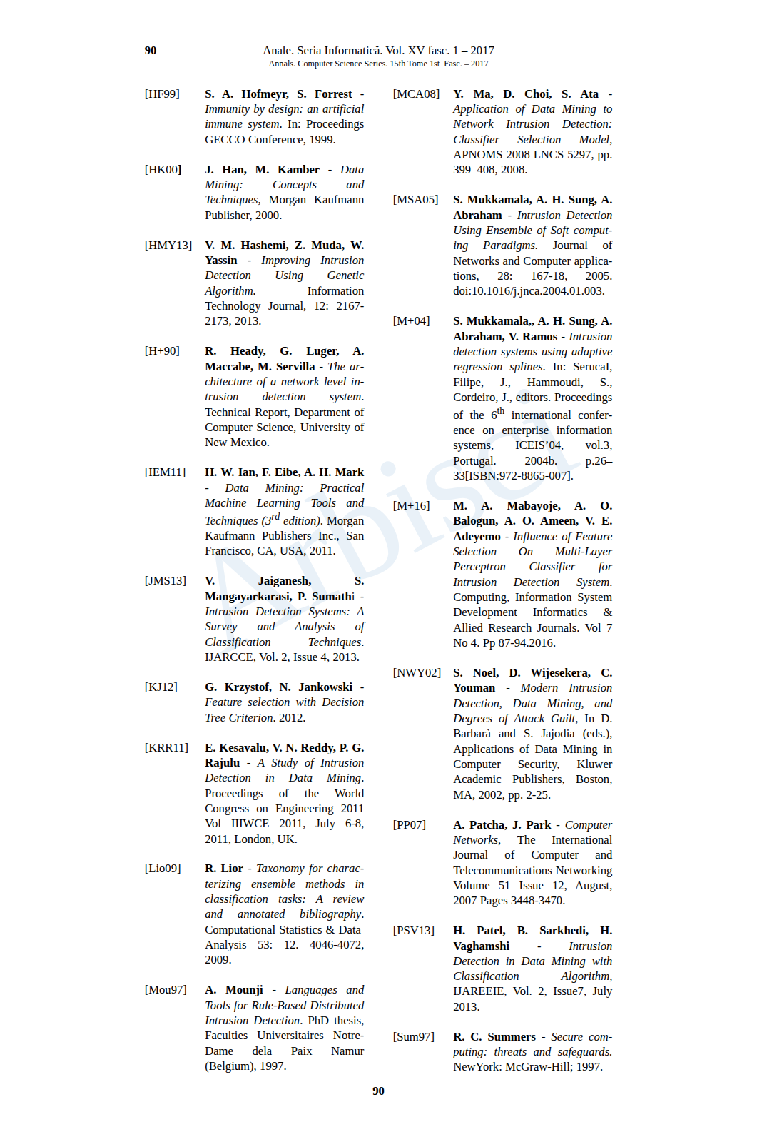Arbisci
90
Anale. Seria Informatică. Vol. XV fasc. 1 – 2017
Annals. Computer Science Series. 15th Tome 1st Fasc. – 2017
[HF99]
S. A. Hofmeyr, S. Forrest - Immunity by design: an artificial immune system. In: Proceedings GECCO Conference, 1999.
[HK00]
J. Han, M. Kamber - Data Mining: Concepts and Techniques, Morgan Kaufmann Publisher, 2000.
[HMY13]
V. M. Hashemi, Z. Muda, W. Yassin - Improving Intrusion Detection Using Genetic Algorithm. Information Technology Journal, 12: 2167-2173, 2013.
[H+90]
R. Heady, G. Luger, A. Maccabe, M. Servilla - The architecture of a network level intrusion detection system. Technical Report, Department of Computer Science, University of New Mexico.
[IEM11]
H. W. Ian, F. Eibe, A. H. Mark - Data Mining: Practical Machine Learning Tools and Techniques (3rd edition). Morgan Kaufmann Publishers Inc., San Francisco, CA, USA, 2011.
[JMS13]
V. Jaiganesh, S. Mangayarkarasi, P. Sumathi - Intrusion Detection Systems: A Survey and Analysis of Classification Techniques. IJARCCE, Vol. 2, Issue 4, 2013.
[KJ12]
G. Krzystof, N. Jankowski - Feature selection with Decision Tree Criterion. 2012.
[KRR11]
E. Kesavalu, V. N. Reddy, P. G. Rajulu - A Study of Intrusion Detection in Data Mining. Proceedings of the World Congress on Engineering 2011 Vol IIIWCE 2011, July 6-8, 2011, London, UK.
[Lio09]
R. Lior - Taxonomy for characterizing ensemble methods in classification tasks: A review and annotated bibliography. Computational Statistics & Data Analysis 53: 12. 4046-4072, 2009.
[Mou97]
A. Mounji - Languages and Tools for Rule-Based Distributed Intrusion Detection. PhD thesis, Faculties Universitaires Notre-Dame dela Paix Namur (Belgium), 1997.
[MCA08]
Y. Ma, D. Choi, S. Ata - Application of Data Mining to Network Intrusion Detection: Classifier Selection Model, APNOMS 2008 LNCS 5297, pp. 399–408, 2008.
[MSA05]
S. Mukkamala, A. H. Sung, A. Abraham - Intrusion Detection Using Ensemble of Soft computing Paradigms. Journal of Networks and Computer applications, 28: 167-18, 2005. doi:10.1016/j.jnca.2004.01.003.
[M+04]
S. Mukkamala,, A. H. Sung, A. Abraham, V. Ramos - Intrusion detection systems using adaptive regression splines. In: SerucaI, Filipe, J., Hammoudi, S., Cordeiro, J., editors. Proceedings of the 6th international conference on enterprise information systems, ICEIS’04, vol.3, Portugal. 2004b. p.26–33[ISBN:972-8865-007].
[M+16]
M. A. Mabayoje, A. O. Balogun, A. O. Ameen, V. E. Adeyemo - Influence of Feature Selection On Multi-Layer Perceptron Classifier for Intrusion Detection System. Computing, Information System Development Informatics & Allied Research Journals. Vol 7 No 4. Pp 87-94.2016.
[NWY02]
S. Noel, D. Wijesekera, C. Youman - Modern Intrusion Detection, Data Mining, and Degrees of Attack Guilt, In D. Barbarà and S. Jajodia (eds.), Applications of Data Mining in Computer Security, Kluwer Academic Publishers, Boston, MA, 2002, pp. 2-25.
[PP07]
A. Patcha, J. Park - Computer Networks, The International Journal of Computer and Telecommunications Networking Volume 51 Issue 12, August, 2007 Pages 3448-3470.
[PSV13]
H. Patel, B. Sarkhedi, H. Vaghamshi - Intrusion Detection in Data Mining with Classification Algorithm, IJAREEIE, Vol. 2, Issue7, July 2013.
[Sum97]
R. C. Summers - Secure computing: threats and safeguards. NewYork: McGraw-Hill; 1997.
90